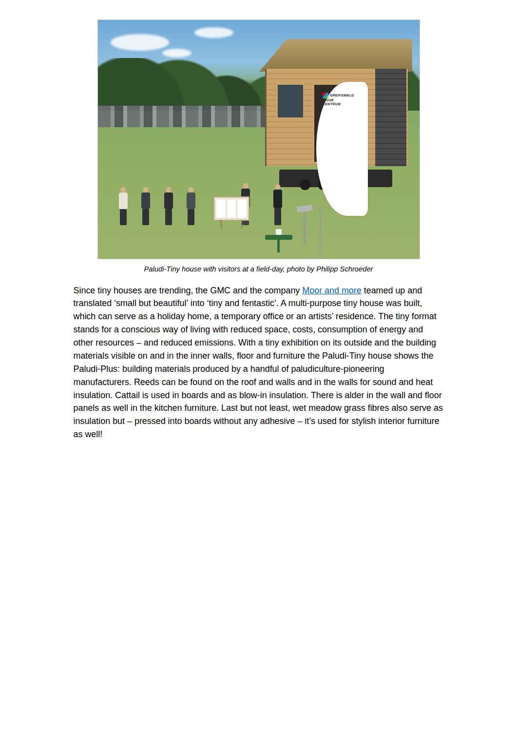GREIFSWALD
MOOR
CENTRUM
Paludi-Tiny house with visitors at a field-day, photo by Philipp Schroeder
Since tiny houses are trending, the GMC and the company Moor and more teamed up and translated ‘small but beautiful’ into ‘tiny and fentastic’. A multi-purpose tiny house was built, which can serve as a holiday home, a temporary office or an artists’ residence. The tiny format stands for a conscious way of living with reduced space, costs, consumption of energy and other resources – and reduced emissions. With a tiny exhibition on its outside and the building materials visible on and in the inner walls, floor and furniture the Paludi-Tiny house shows the Paludi-Plus: building materials produced by a handful of paludiculture-pioneering manufacturers. Reeds can be found on the roof and walls and in the walls for sound and heat insulation. Cattail is used in boards and as blow-in insulation. There is alder in the wall and floor panels as well in the kitchen furniture. Last but not least, wet meadow grass fibres also serve as insulation but – pressed into boards without any adhesive – it’s used for stylish interior furniture as well!